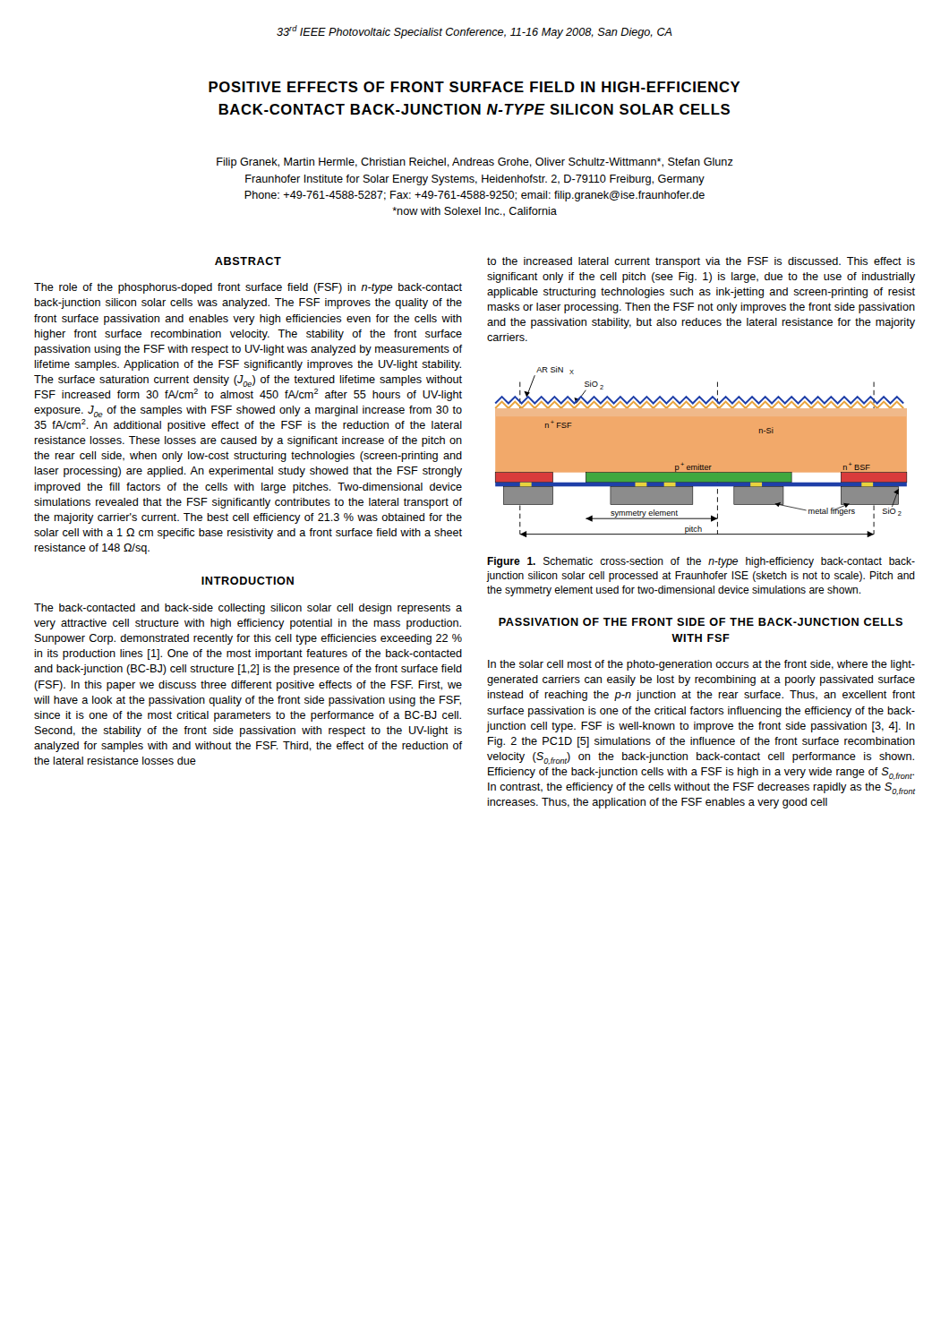33rd IEEE Photovoltaic Specialist Conference, 11-16 May 2008, San Diego, CA
POSITIVE EFFECTS OF FRONT SURFACE FIELD IN HIGH-EFFICIENCY
BACK-CONTACT BACK-JUNCTION N-TYPE SILICON SOLAR CELLS
Filip Granek, Martin Hermle, Christian Reichel, Andreas Grohe, Oliver Schultz-Wittmann*, Stefan Glunz
Fraunhofer Institute for Solar Energy Systems, Heidenhofstr. 2, D-79110 Freiburg, Germany
Phone: +49-761-4588-5287; Fax: +49-761-4588-9250; email: filip.granek@ise.fraunhofer.de
*now with Solexel Inc., California
ABSTRACT
The role of the phosphorus-doped front surface field (FSF) in n-type back-contact back-junction silicon solar cells was analyzed. The FSF improves the quality of the front surface passivation and enables very high efficiencies even for the cells with higher front surface recombination velocity. The stability of the front surface passivation using the FSF with respect to UV-light was analyzed by measurements of lifetime samples. Application of the FSF significantly improves the UV-light stability. The surface saturation current density (J0e) of the textured lifetime samples without FSF increased form 30 fA/cm2 to almost 450 fA/cm2 after 55 hours of UV-light exposure. J0e of the samples with FSF showed only a marginal increase from 30 to 35 fA/cm2. An additional positive effect of the FSF is the reduction of the lateral resistance losses. These losses are caused by a significant increase of the pitch on the rear cell side, when only low-cost structuring technologies (screen-printing and laser processing) are applied. An experimental study showed that the FSF strongly improved the fill factors of the cells with large pitches. Two-dimensional device simulations revealed that the FSF significantly contributes to the lateral transport of the majority carrier's current. The best cell efficiency of 21.3 % was obtained for the solar cell with a 1 Ω cm specific base resistivity and a front surface field with a sheet resistance of 148 Ω/sq.
INTRODUCTION
The back-contacted and back-side collecting silicon solar cell design represents a very attractive cell structure with high efficiency potential in the mass production. Sunpower Corp. demonstrated recently for this cell type efficiencies exceeding 22 % in its production lines [1]. One of the most important features of the back-contacted and back-junction (BC-BJ) cell structure [1,2] is the presence of the front surface field (FSF). In this paper we discuss three different positive effects of the FSF. First, we will have a look at the passivation quality of the front side passivation using the FSF, since it is one of the most critical parameters to the performance of a BC-BJ cell. Second, the stability of the front side passivation with respect to the UV-light is analyzed for samples with and without the FSF. Third, the effect of the reduction of the lateral resistance losses due
to the increased lateral current transport via the FSF is discussed. This effect is significant only if the cell pitch (see Fig. 1) is large, due to the use of industrially applicable structuring technologies such as ink-jetting and screen-printing of resist masks or laser processing. Then the FSF not only improves the front side passivation and the passivation stability, but also reduces the lateral resistance for the majority carriers.
AR SiN X SiO 2 n + FSF n-Si p + emitter n + BSF metal fingers SiO 2 symmetry element pitch
Figure 1. Schematic cross-section of the n-type high-efficiency back-contact back-junction silicon solar cell processed at Fraunhofer ISE (sketch is not to scale). Pitch and the symmetry element used for two-dimensional device simulations are shown.
PASSIVATION OF THE FRONT SIDE OF THE BACK-JUNCTION CELLS WITH FSF
In the solar cell most of the photo-generation occurs at the front side, where the light-generated carriers can easily be lost by recombining at a poorly passivated surface instead of reaching the p-n junction at the rear surface. Thus, an excellent front surface passivation is one of the critical factors influencing the efficiency of the back-junction cell type. FSF is well-known to improve the front side passivation [3, 4]. In Fig. 2 the PC1D [5] simulations of the influence of the front surface recombination velocity (S0,front) on the back-junction back-contact cell performance is shown. Efficiency of the back-junction cells with a FSF is high in a very wide range of S0,front. In contrast, the efficiency of the cells without the FSF decreases rapidly as the S0,front increases. Thus, the application of the FSF enables a very good cell